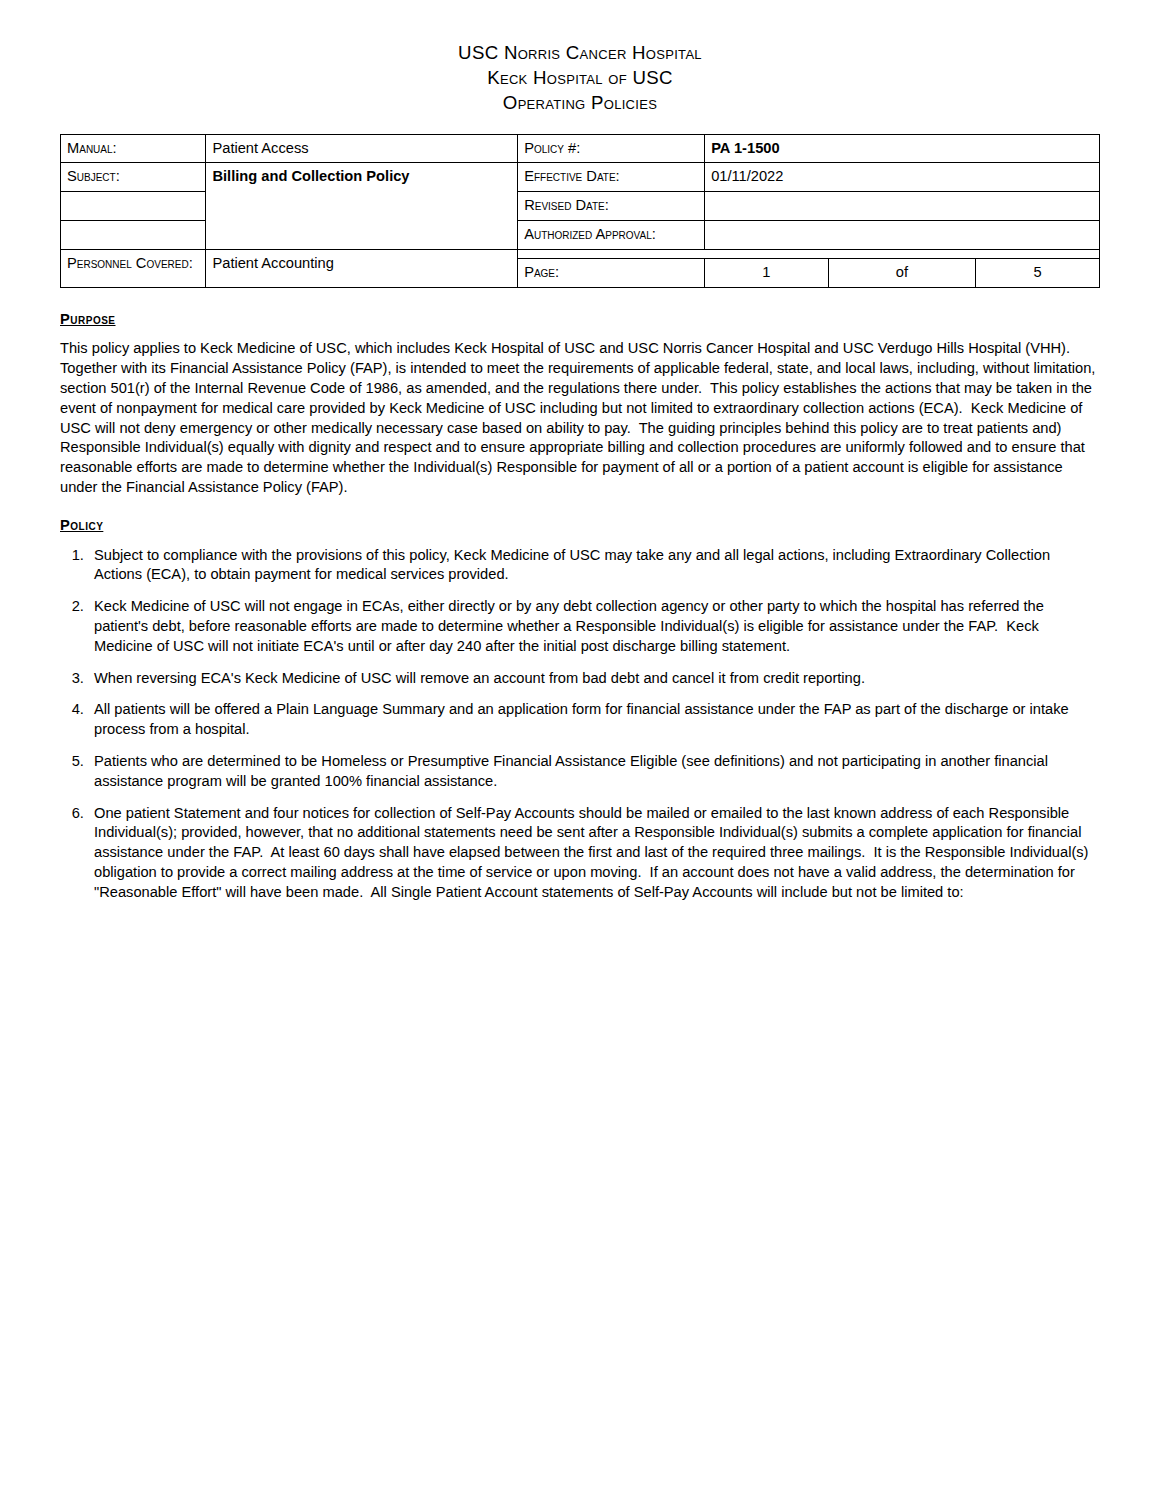USC Norris Cancer Hospital
Keck Hospital of USC
Operating Policies
| Manual: | Patient Access | Policy #: | PA 1-1500 |
| Subject: | Billing and Collection Policy | Effective Date: | 01/11/2022 |
| | Revised Date: | |
| | Authorized Approval: | |
| Personnel Covered: | Patient Accounting | |
| Page: | 1 | of | 5 |
Purpose
This policy applies to Keck Medicine of USC, which includes Keck Hospital of USC and USC Norris Cancer Hospital and USC Verdugo Hills Hospital (VHH). Together with its Financial Assistance Policy (FAP), is intended to meet the requirements of applicable federal, state, and local laws, including, without limitation, section 501(r) of the Internal Revenue Code of 1986, as amended, and the regulations there under. This policy establishes the actions that may be taken in the event of nonpayment for medical care provided by Keck Medicine of USC including but not limited to extraordinary collection actions (ECA). Keck Medicine of USC will not deny emergency or other medically necessary case based on ability to pay. The guiding principles behind this policy are to treat patients and) Responsible Individual(s) equally with dignity and respect and to ensure appropriate billing and collection procedures are uniformly followed and to ensure that reasonable efforts are made to determine whether the Individual(s) Responsible for payment of all or a portion of a patient account is eligible for assistance under the Financial Assistance Policy (FAP).
Policy
Subject to compliance with the provisions of this policy, Keck Medicine of USC may take any and all legal actions, including Extraordinary Collection Actions (ECA), to obtain payment for medical services provided.
Keck Medicine of USC will not engage in ECAs, either directly or by any debt collection agency or other party to which the hospital has referred the patient's debt, before reasonable efforts are made to determine whether a Responsible Individual(s) is eligible for assistance under the FAP. Keck Medicine of USC will not initiate ECA's until or after day 240 after the initial post discharge billing statement.
When reversing ECA's Keck Medicine of USC will remove an account from bad debt and cancel it from credit reporting.
All patients will be offered a Plain Language Summary and an application form for financial assistance under the FAP as part of the discharge or intake process from a hospital.
Patients who are determined to be Homeless or Presumptive Financial Assistance Eligible (see definitions) and not participating in another financial assistance program will be granted 100% financial assistance.
One patient Statement and four notices for collection of Self-Pay Accounts should be mailed or emailed to the last known address of each Responsible Individual(s); provided, however, that no additional statements need be sent after a Responsible Individual(s) submits a complete application for financial assistance under the FAP. At least 60 days shall have elapsed between the first and last of the required three mailings. It is the Responsible Individual(s) obligation to provide a correct mailing address at the time of service or upon moving. If an account does not have a valid address, the determination for "Reasonable Effort" will have been made. All Single Patient Account statements of Self-Pay Accounts will include but not be limited to: